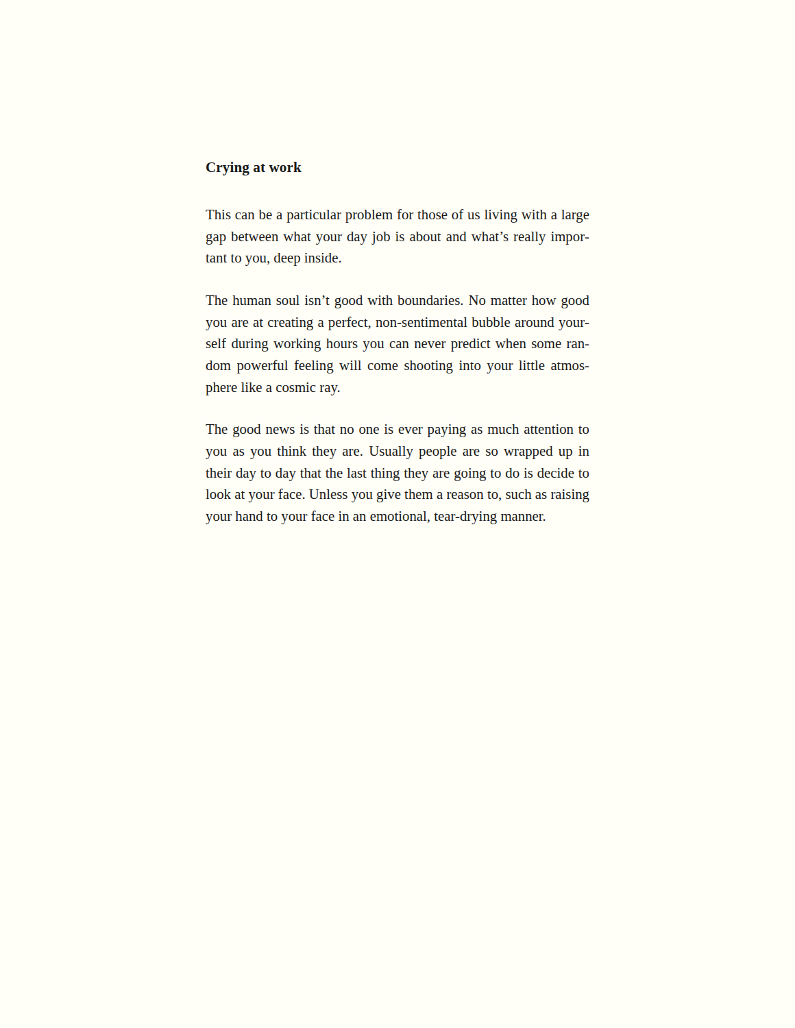Crying at work
This can be a particular problem for those of us living with a large gap between what your day job is about and what’s really important to you, deep inside.
The human soul isn’t good with boundaries. No matter how good you are at creating a perfect, non-sentimental bubble around yourself during working hours you can never predict when some random powerful feeling will come shooting into your little atmosphere like a cosmic ray.
The good news is that no one is ever paying as much attention to you as you think they are. Usually people are so wrapped up in their day to day that the last thing they are going to do is decide to look at your face. Unless you give them a reason to, such as raising your hand to your face in an emotional, tear-drying manner.